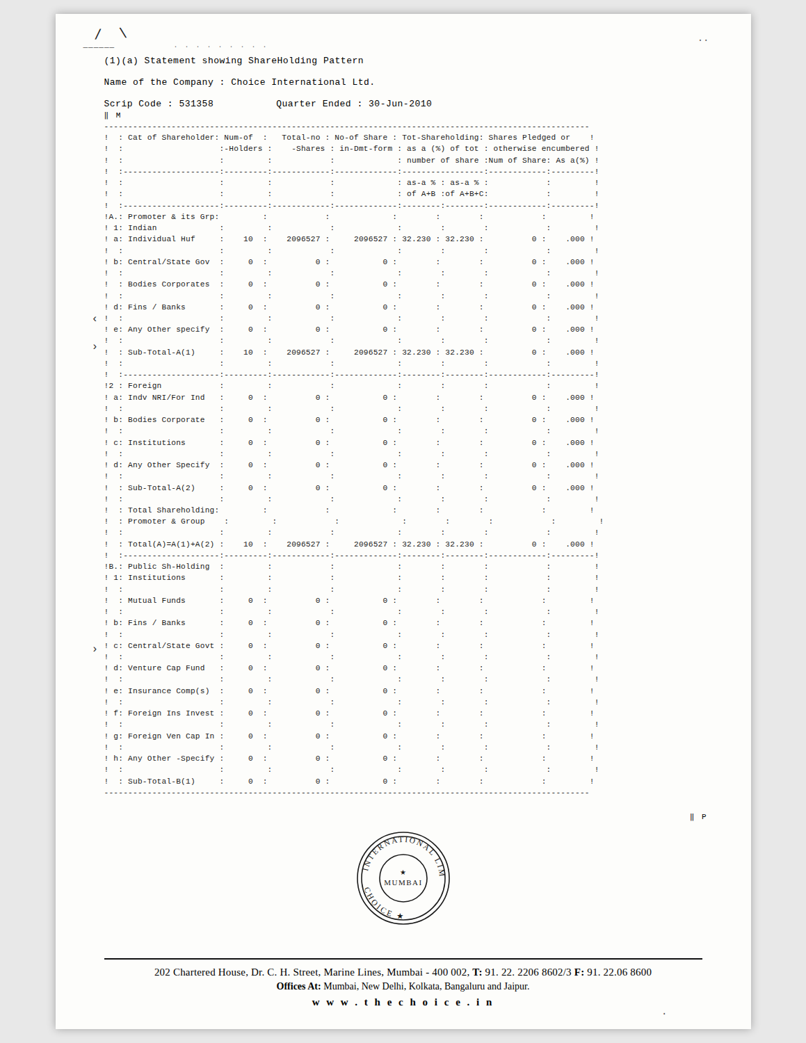/ \
——————
. . . . . . . . .
··
(1)(a) Statement showing ShareHolding Pattern
Name of the Company : Choice International Ltd.
Scrip Code : 531358 Quarter Ended : 30-Jun-2010
‖ M
-----------------------------------------------------------------------------------------------------
!  : Cat of Shareholder: Num-of  :   Total-no : No-of Share : Tot-Shareholding: Shares Pledged or    !
!  :                    :-Holders :    -Shares : in-Dmt-form : as a (%) of tot : otherwise encumbered !
!  :                    :         :            :             : number of share :Num of Share: As a(%) !
!  :--------------------:---------:------------:-------------:-----------------:------------:---------!
!  :                    :         :            :             : as-a % : as-a % :            :         !
!  :                    :         :            :             : of A+B :of A+B+C:            :         !
!  :--------------------:---------:------------:-------------:--------:--------:------------:---------!
!A.: Promoter & its Grp:         :            :             :        :        :            :         !
! 1: Indian             :         :            :             :        :        :            :         !
! a: Individual Huf     :    10  :    2096527 :     2096527 : 32.230 : 32.230 :          0 :    .000 !
!  :                    :         :            :             :        :        :            :         !
! b: Central/State Gov  :     0  :          0 :           0 :        :        :          0 :    .000 !
!  :                    :         :            :             :        :        :            :         !
!  : Bodies Corporates  :     0  :          0 :           0 :        :        :          0 :    .000 !
!  :                    :         :            :             :        :        :            :         !
! d: Fins / Banks       :     0  :          0 :           0 :        :        :          0 :    .000 !
!  :                    :         :            :             :        :        :            :         !
! e: Any Other specify  :     0  :          0 :           0 :        :        :          0 :    .000 !
!  :                    :         :            :             :        :        :            :         !
!  : Sub-Total-A(1)     :    10  :    2096527 :     2096527 : 32.230 : 32.230 :          0 :    .000 !
!  :                    :         :            :             :        :        :            :         !
!  :--------------------:---------:------------:-------------:--------:--------:------------:---------!
!2 : Foreign            :         :            :             :        :        :            :         !
! a: Indv NRI/For Ind   :     0  :          0 :           0 :        :        :          0 :    .000 !
!  :                    :         :            :             :        :        :            :         !
! b: Bodies Corporate   :     0  :          0 :           0 :        :        :          0 :    .000 !
!  :                    :         :            :             :        :        :            :         !
! c: Institutions       :     0  :          0 :           0 :        :        :          0 :    .000 !
!  :                    :         :            :             :        :        :            :         !
! d: Any Other Specify  :     0  :          0 :           0 :        :        :          0 :    .000 !
!  :                    :         :            :             :        :        :            :         !
!  : Sub-Total-A(2)     :     0  :          0 :           0 :        :        :          0 :    .000 !
!  :                    :         :            :             :        :        :            :         !
!  : Total Shareholding:         :            :             :        :        :            :         !
!  : Promoter & Group    :         :            :             :        :        :            :         !
!  :                    :         :            :             :        :        :            :         !
!  : Total(A)=A(1)+A(2) :    10  :    2096527 :     2096527 : 32.230 : 32.230 :          0 :    .000 !
!  :--------------------:---------:------------:-------------:--------:--------:------------:---------!
!B.: Public Sh-Holding  :         :            :             :        :        :            :         !
! 1: Institutions       :         :            :             :        :        :            :         !
!  :                    :         :            :             :        :        :            :         !
!  : Mutual Funds       :     0  :          0 :           0 :        :        :            :         !
!  :                    :         :            :             :        :        :            :         !
! b: Fins / Banks       :     0  :          0 :           0 :        :        :            :         !
!  :                    :         :            :             :        :        :            :         !
! c: Central/State Govt :     0  :          0 :           0 :        :        :            :         !
!  :                    :         :            :             :        :        :            :         !
! d: Venture Cap Fund   :     0  :          0 :           0 :        :        :            :         !
!  :                    :         :            :             :        :        :            :         !
! e: Insurance Comp(s)  :     0  :          0 :           0 :        :        :            :         !
!  :                    :         :            :             :        :        :            :         !
! f: Foreign Ins Invest :     0  :          0 :           0 :        :        :            :         !
!  :                    :         :            :             :        :        :            :         !
! g: Foreign Ven Cap In :     0  :          0 :           0 :        :        :            :         !
!  :                    :         :            :             :        :        :            :         !
! h: Any Other -Specify :     0  :          0 :           0 :        :        :            :         !
!  :                    :         :            :             :        :        :            :         !
!  : Sub-Total-B(1)     :     0  :          0 :           0 :        :        :            :         !
-----------------------------------------------------------------------------------------------------
‖ P
‹
›
›
INTERNATIONAL LIMITED CHOICE ★ ★ MUMBAI
202 Chartered House, Dr. C. H. Street, Marine Lines, Mumbai - 400 002, T: 91. 22. 2206 8602/3 F: 91. 22.06 8600
Offices At: Mumbai, New Delhi, Kolkata, Bangaluru and Jaipur.
w w w . t h e c h o i c e . i n
·